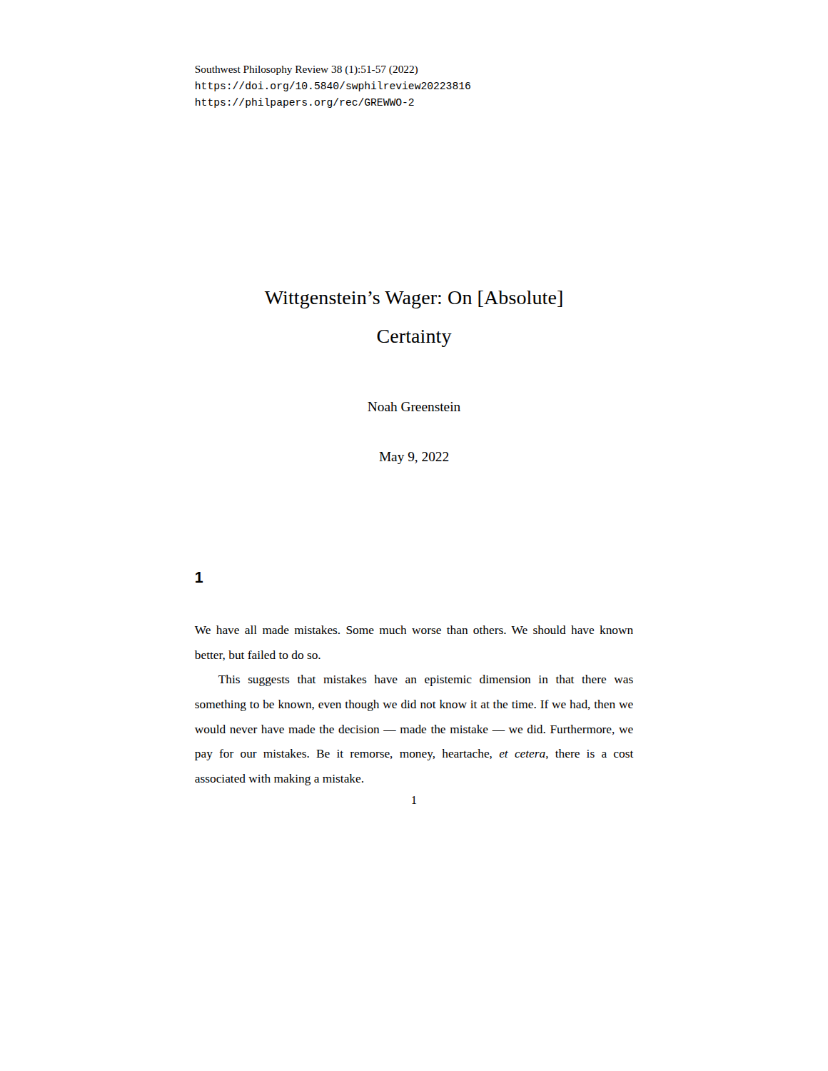Southwest Philosophy Review 38 (1):51-57 (2022)
https://doi.org/10.5840/swphilreview20223816
https://philpapers.org/rec/GREWWO-2
Wittgenstein’s Wager: On [Absolute]
Certainty
Noah Greenstein
May 9, 2022
1
We have all made mistakes. Some much worse than others. We should have known better, but failed to do so.
This suggests that mistakes have an epistemic dimension in that there was something to be known, even though we did not know it at the time. If we had, then we would never have made the decision — made the mistake — we did. Furthermore, we pay for our mistakes. Be it remorse, money, heartache, et cetera, there is a cost associated with making a mistake.
1